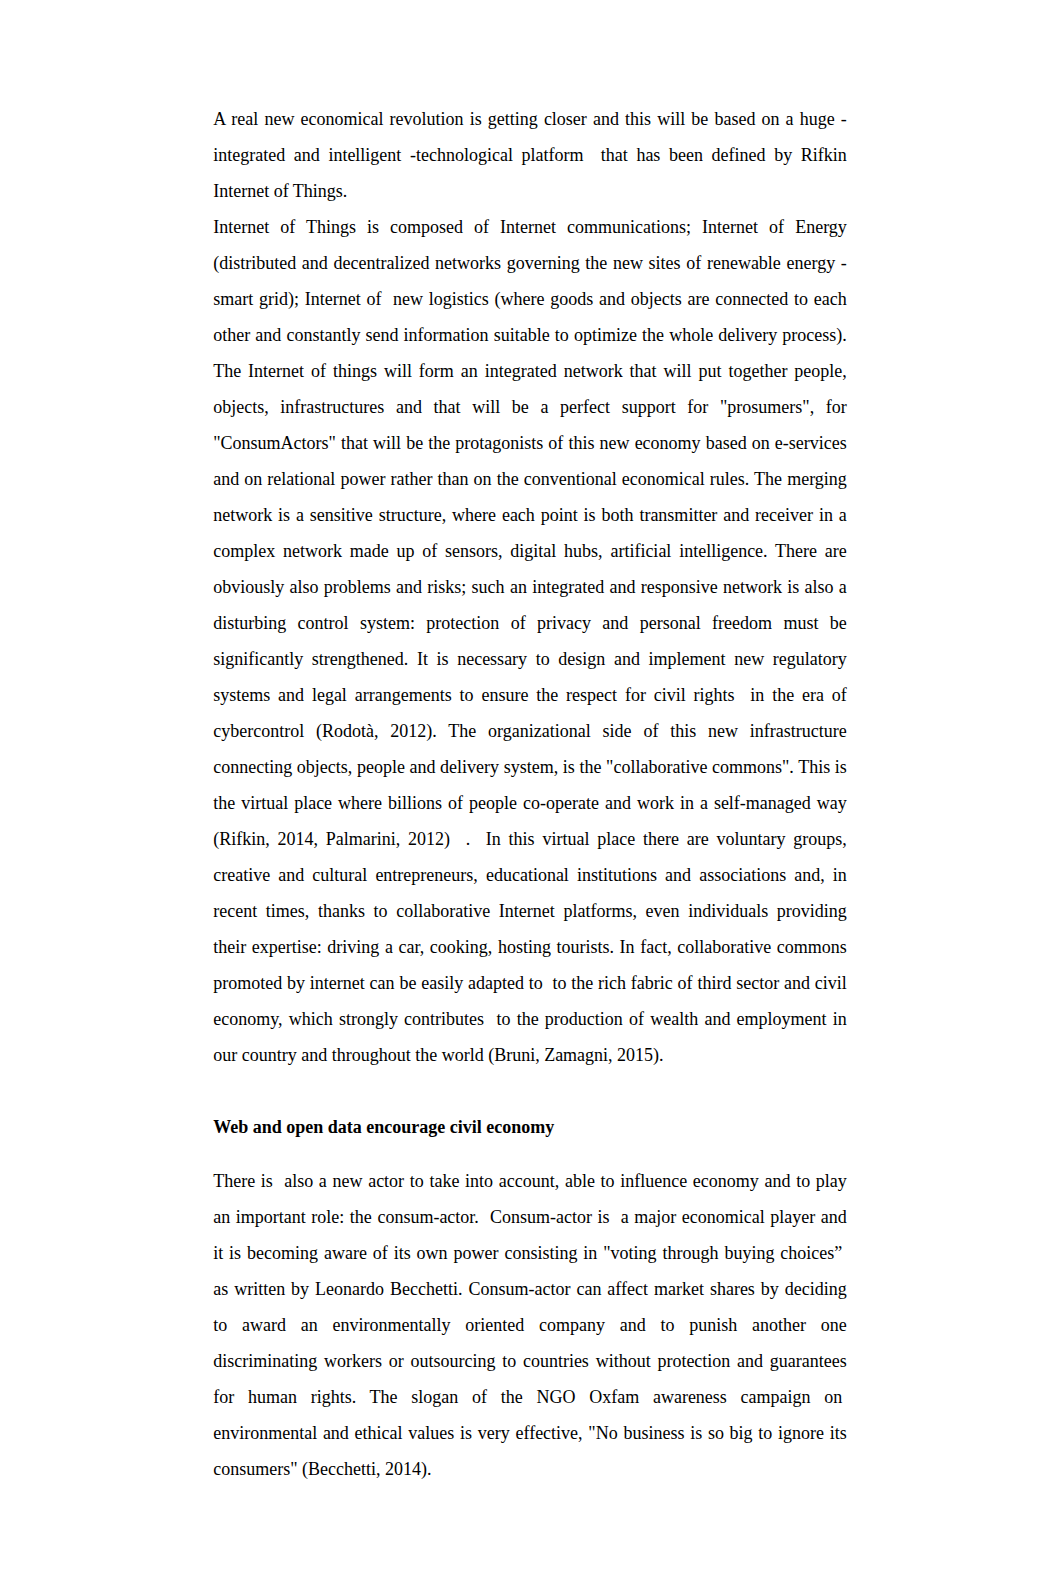A real new economical revolution is getting closer and this will be based on a huge - integrated and intelligent -technological platform that has been defined by Rifkin Internet of Things.
Internet of Things is composed of Internet communications; Internet of Energy (distributed and decentralized networks governing the new sites of renewable energy - smart grid); Internet of new logistics (where goods and objects are connected to each other and constantly send information suitable to optimize the whole delivery process). The Internet of things will form an integrated network that will put together people, objects, infrastructures and that will be a perfect support for "prosumers", for "ConsumActors" that will be the protagonists of this new economy based on e-services and on relational power rather than on the conventional economical rules. The merging network is a sensitive structure, where each point is both transmitter and receiver in a complex network made up of sensors, digital hubs, artificial intelligence. There are obviously also problems and risks; such an integrated and responsive network is also a disturbing control system: protection of privacy and personal freedom must be significantly strengthened. It is necessary to design and implement new regulatory systems and legal arrangements to ensure the respect for civil rights in the era of cybercontrol (Rodotà, 2012). The organizational side of this new infrastructure connecting objects, people and delivery system, is the "collaborative commons". This is the virtual place where billions of people co-operate and work in a self-managed way (Rifkin, 2014, Palmarini, 2012) . In this virtual place there are voluntary groups, creative and cultural entrepreneurs, educational institutions and associations and, in recent times, thanks to collaborative Internet platforms, even individuals providing their expertise: driving a car, cooking, hosting tourists. In fact, collaborative commons promoted by internet can be easily adapted to to the rich fabric of third sector and civil economy, which strongly contributes to the production of wealth and employment in our country and throughout the world (Bruni, Zamagni, 2015).
Web and open data encourage civil economy
There is also a new actor to take into account, able to influence economy and to play an important role: the consum-actor. Consum-actor is a major economical player and it is becoming aware of its own power consisting in "voting through buying choices” as written by Leonardo Becchetti. Consum-actor can affect market shares by deciding to award an environmentally oriented company and to punish another one discriminating workers or outsourcing to countries without protection and guarantees for human rights. The slogan of the NGO Oxfam awareness campaign on environmental and ethical values is very effective, "No business is so big to ignore its consumers" (Becchetti, 2014).